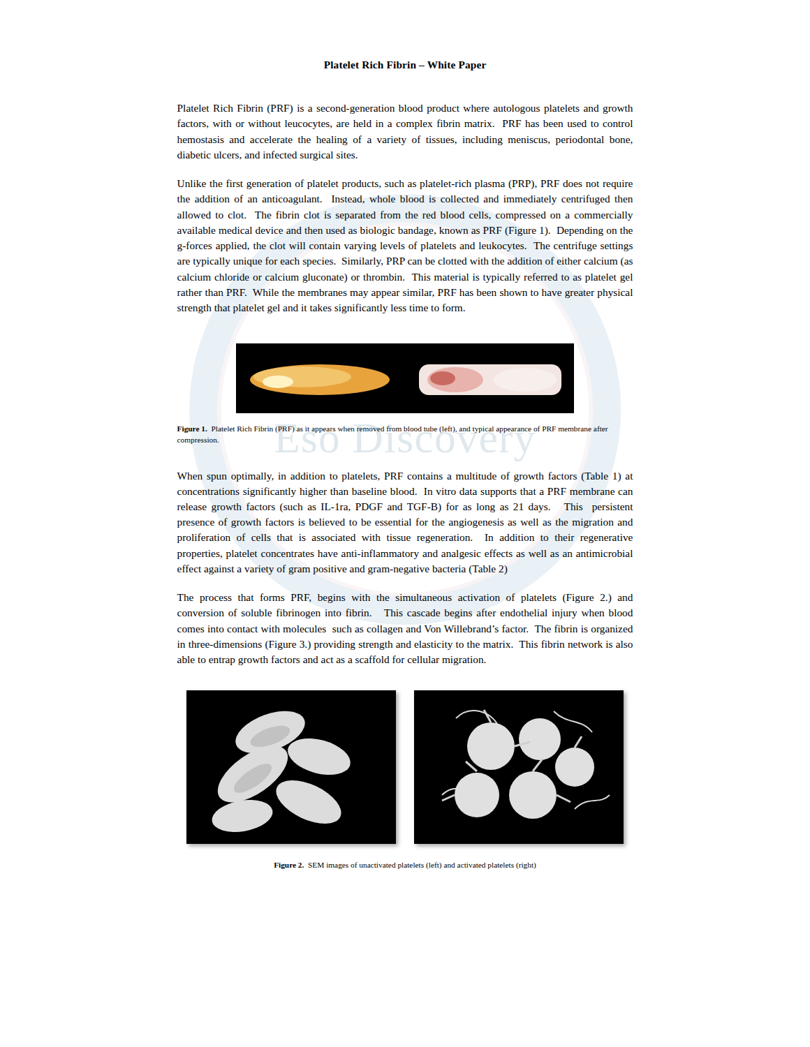Eso Discovery
Platelet Rich Fibrin – White Paper
Platelet Rich Fibrin (PRF) is a second-generation blood product where autologous platelets and growth factors, with or without leucocytes, are held in a complex fibrin matrix. PRF has been used to control hemostasis and accelerate the healing of a variety of tissues, including meniscus, periodontal bone, diabetic ulcers, and infected surgical sites.
Unlike the first generation of platelet products, such as platelet-rich plasma (PRP), PRF does not require the addition of an anticoagulant. Instead, whole blood is collected and immediately centrifuged then allowed to clot. The fibrin clot is separated from the red blood cells, compressed on a commercially available medical device and then used as biologic bandage, known as PRF (Figure 1). Depending on the g-forces applied, the clot will contain varying levels of platelets and leukocytes. The centrifuge settings are typically unique for each species. Similarly, PRP can be clotted with the addition of either calcium (as calcium chloride or calcium gluconate) or thrombin. This material is typically referred to as platelet gel rather than PRF. While the membranes may appear similar, PRF has been shown to have greater physical strength that platelet gel and it takes significantly less time to form.
Figure 1. Platelet Rich Fibrin (PRF) as it appears when removed from blood tube (left), and typical appearance of PRF membrane after compression.
When spun optimally, in addition to platelets, PRF contains a multitude of growth factors (Table 1) at concentrations significantly higher than baseline blood. In vitro data supports that a PRF membrane can release growth factors (such as IL-1ra, PDGF and TGF-B) for as long as 21 days. This persistent presence of growth factors is believed to be essential for the angiogenesis as well as the migration and proliferation of cells that is associated with tissue regeneration. In addition to their regenerative properties, platelet concentrates have anti-inflammatory and analgesic effects as well as an antimicrobial effect against a variety of gram positive and gram-negative bacteria (Table 2)
The process that forms PRF, begins with the simultaneous activation of platelets (Figure 2.) and conversion of soluble fibrinogen into fibrin. This cascade begins after endothelial injury when blood comes into contact with molecules such as collagen and Von Willebrand’s factor. The fibrin is organized in three-dimensions (Figure 3.) providing strength and elasticity to the matrix. This fibrin network is also able to entrap growth factors and act as a scaffold for cellular migration.
Figure 2. SEM images of unactivated platelets (left) and activated platelets (right)